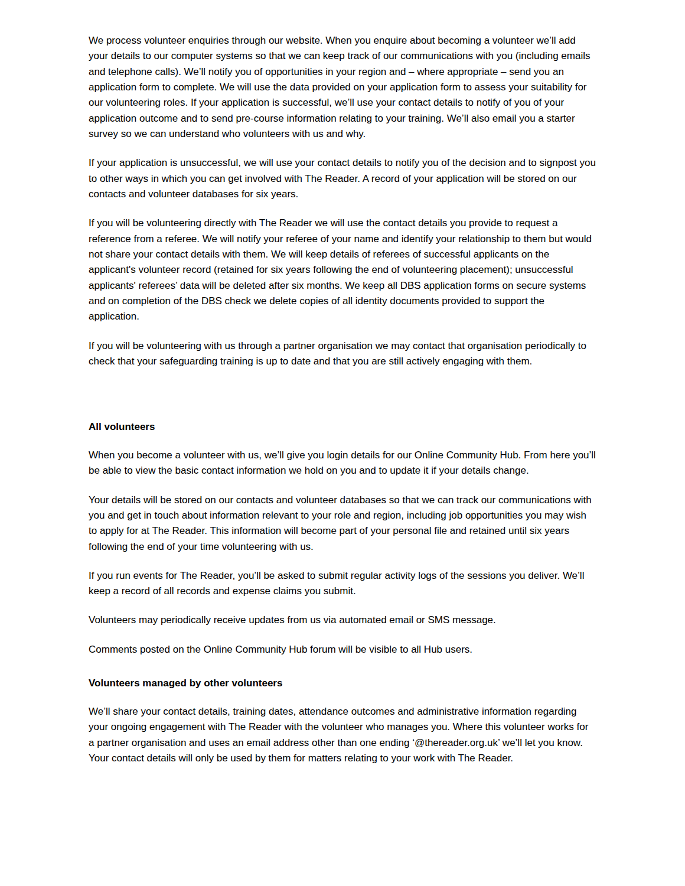We process volunteer enquiries through our website. When you enquire about becoming a volunteer we’ll add your details to our computer systems so that we can keep track of our communications with you (including emails and telephone calls). We’ll notify you of opportunities in your region and – where appropriate – send you an application form to complete. We will use the data provided on your application form to assess your suitability for our volunteering roles. If your application is successful, we’ll use your contact details to notify of you of your application outcome and to send pre-course information relating to your training. We’ll also email you a starter survey so we can understand who volunteers with us and why.
If your application is unsuccessful, we will use your contact details to notify you of the decision and to signpost you to other ways in which you can get involved with The Reader. A record of your application will be stored on our contacts and volunteer databases for six years.
If you will be volunteering directly with The Reader we will use the contact details you provide to request a reference from a referee. We will notify your referee of your name and identify your relationship to them but would not share your contact details with them. We will keep details of referees of successful applicants on the applicant's volunteer record (retained for six years following the end of volunteering placement); unsuccessful applicants' referees’ data will be deleted after six months. We keep all DBS application forms on secure systems and on completion of the DBS check we delete copies of all identity documents provided to support the application.
If you will be volunteering with us through a partner organisation we may contact that organisation periodically to check that your safeguarding training is up to date and that you are still actively engaging with them.
All volunteers
When you become a volunteer with us, we’ll give you login details for our Online Community Hub. From here you’ll be able to view the basic contact information we hold on you and to update it if your details change.
Your details will be stored on our contacts and volunteer databases so that we can track our communications with you and get in touch about information relevant to your role and region, including job opportunities you may wish to apply for at The Reader. This information will become part of your personal file and retained until six years following the end of your time volunteering with us.
If you run events for The Reader, you’ll be asked to submit regular activity logs of the sessions you deliver. We’ll keep a record of all records and expense claims you submit.
Volunteers may periodically receive updates from us via automated email or SMS message.
Comments posted on the Online Community Hub forum will be visible to all Hub users.
Volunteers managed by other volunteers
We’ll share your contact details, training dates, attendance outcomes and administrative information regarding your ongoing engagement with The Reader with the volunteer who manages you. Where this volunteer works for a partner organisation and uses an email address other than one ending ‘@thereader.org.uk’ we’ll let you know. Your contact details will only be used by them for matters relating to your work with The Reader.